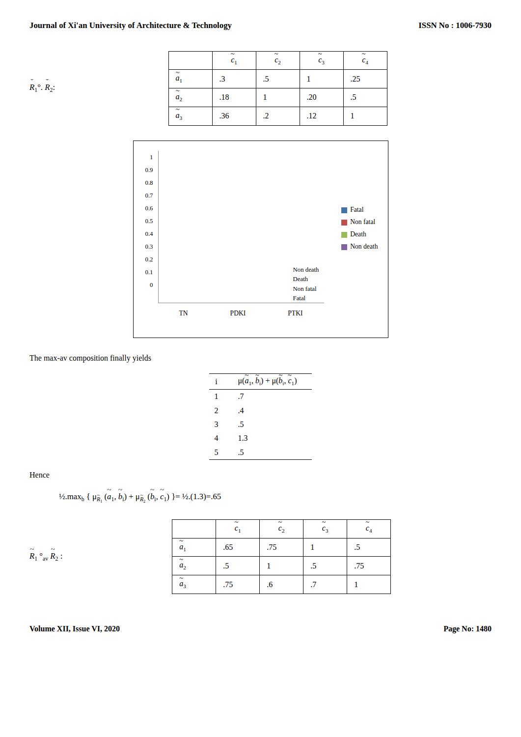Journal of Xi'an University of Architecture & Technology
ISSN No : 1006-7930
R1°. R2:
| | c 1 | c 2 | c 3 | c 4 |
| --- | --- | --- | --- | --- |
| a 1 | .3 | .5 | 1 | .25 |
| a 2 | .18 | 1 | .20 | .5 |
| a 3 | .36 | .2 | .12 | 1 |
1
0.9
0.8
0.7
0.6
0.5
0.4
0.3
0.2
0.1
0
Fatal
Non fatal
Death
Non death
Non death
Death
Non fatal
Fatal
TN
PDKI
PTKI
The max-av composition finally yields
| i | μ( a 1 , b i ) + μ( b i , c 1 ) |
| --- | --- |
| 1 | .7 |
| 2 | .4 |
| 3 | .5 |
| 4 | 1.3 |
| 5 | .5 |
Hence
½.maxb { μR1 (a1, bi) + μR2 (bi, c1) }= ½.(1.3)=.65
R1 °av R2 :
| | c 1 | c 2 | c 3 | c 4 |
| --- | --- | --- | --- | --- |
| a 1 | .65 | .75 | 1 | .5 |
| a 2 | .5 | 1 | .5 | .75 |
| a 3 | .75 | .6 | .7 | 1 |
Volume XII, Issue VI, 2020
Page No: 1480